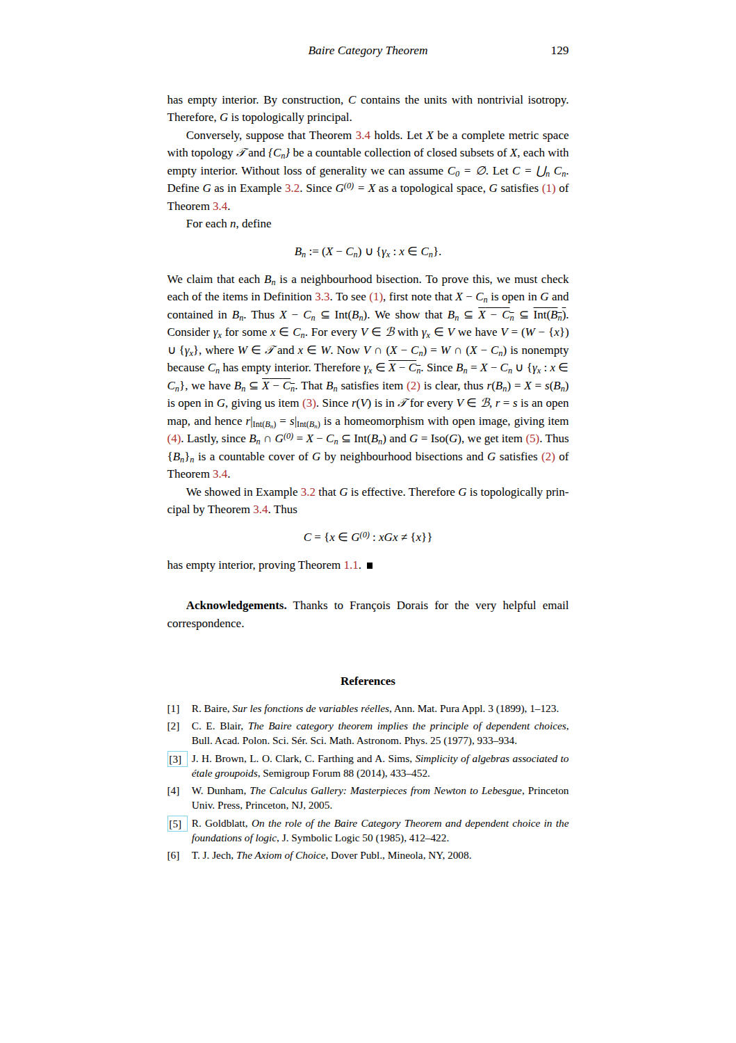Baire Category Theorem 129
has empty interior. By construction, C contains the units with nontrivial isotropy. Therefore, G is topologically principal.
Conversely, suppose that Theorem 3.4 holds. Let X be a complete metric space with topology 𝒯 and {Cn} be a countable collection of closed subsets of X, each with empty interior. Without loss of generality we can assume C0 = ∅. Let C = ⋃n Cn. Define G as in Example 3.2. Since G(0) = X as a topological space, G satisfies (1) of Theorem 3.4.
For each n, define
Bn := (X − Cn) ∪ {γx : x ∈ Cn}.
We claim that each Bn is a neighbourhood bisection. To prove this, we must check each of the items in Definition 3.3. To see (1), first note that X − Cn is open in G and contained in Bn. Thus X − Cn ⊆ Int(Bn). We show that Bn ⊆ X − Cn ⊆ Int(Bn). Consider γx for some x ∈ Cn. For every V ∈ ℬ with γx ∈ V we have V = (W − {x}) ∪ {γx}, where W ∈ 𝒯 and x ∈ W. Now V ∩ (X − Cn) = W ∩ (X − Cn) is nonempty because Cn has empty interior. Therefore γx ∈ X − Cn. Since Bn = X − Cn ∪ {γx : x ∈ Cn}, we have Bn ⊆ X − Cn. That Bn satisfies item (2) is clear, thus r(Bn) = X = s(Bn) is open in G, giving us item (3). Since r(V) is in 𝒯 for every V ∈ ℬ, r = s is an open map, and hence r|Int(Bn) = s|Int(Bn) is a homeomorphism with open image, giving item (4). Lastly, since Bn ∩ G(0) = X − Cn ⊆ Int(Bn) and G = Iso(G), we get item (5). Thus {Bn}n is a countable cover of G by neighbourhood bisections and G satisfies (2) of Theorem 3.4.
We showed in Example 3.2 that G is effective. Therefore G is topologically principal by Theorem 3.4. Thus
C = {x ∈ G(0) : xGx ≠ {x}}
has empty interior, proving Theorem 1.1.
Acknowledgements. Thanks to François Dorais for the very helpful email correspondence.
References
[1] R. Baire, Sur les fonctions de variables réelles, Ann. Mat. Pura Appl. 3 (1899), 1–123.
[2] C. E. Blair, The Baire category theorem implies the principle of dependent choices, Bull. Acad. Polon. Sci. Sér. Sci. Math. Astronom. Phys. 25 (1977), 933–934.
[3] J. H. Brown, L. O. Clark, C. Farthing and A. Sims, Simplicity of algebras associated to étale groupoids, Semigroup Forum 88 (2014), 433–452.
[4] W. Dunham, The Calculus Gallery: Masterpieces from Newton to Lebesgue, Princeton Univ. Press, Princeton, NJ, 2005.
[5] R. Goldblatt, On the role of the Baire Category Theorem and dependent choice in the foundations of logic, J. Symbolic Logic 50 (1985), 412–422.
[6] T. J. Jech, The Axiom of Choice, Dover Publ., Mineola, NY, 2008.